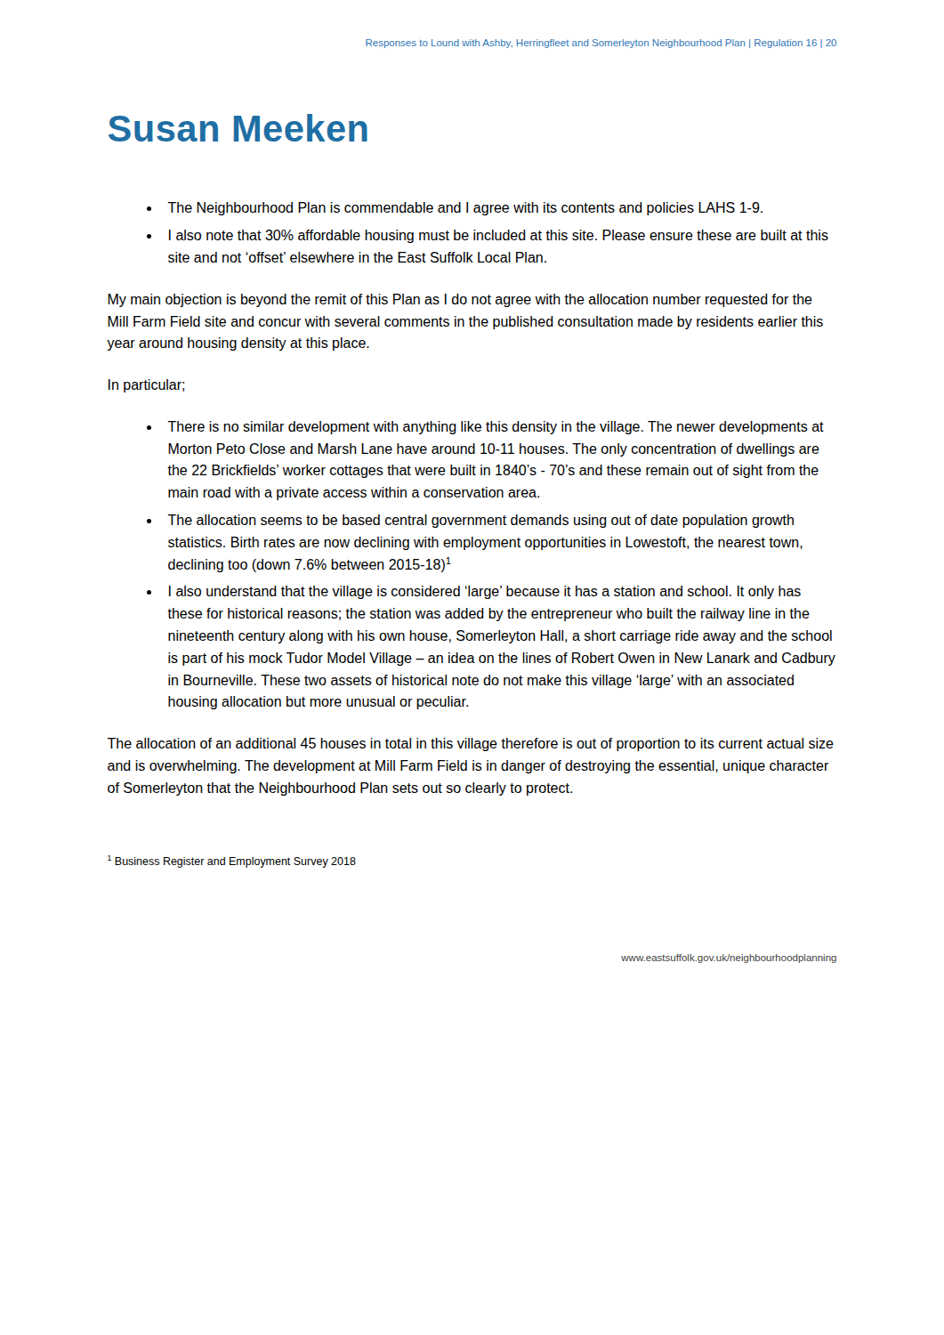Responses to Lound with Ashby, Herringfleet and Somerleyton Neighbourhood Plan | Regulation 16 | 20
Susan Meeken
The Neighbourhood Plan is commendable and I agree with its contents and policies LAHS 1-9.
I also note that 30% affordable housing must be included at this site. Please ensure these are built at this site and not ‘offset’ elsewhere in the East Suffolk Local Plan.
My main objection is beyond the remit of this Plan as I do not agree with the allocation number requested for the Mill Farm Field site and concur with several comments in the published consultation made by residents earlier this year around housing density at this place.
In particular;
There is no similar development with anything like this density in the village. The newer developments at Morton Peto Close and Marsh Lane have around 10-11 houses. The only concentration of dwellings are the 22 Brickfields’ worker cottages that were built in 1840’s - 70’s and these remain out of sight from the main road with a private access within a conservation area.
The allocation seems to be based central government demands using out of date population growth statistics. Birth rates are now declining with employment opportunities in Lowestoft, the nearest town, declining too (down 7.6% between 2015-18)1
I also understand that the village is considered ‘large’ because it has a station and school. It only has these for historical reasons; the station was added by the entrepreneur who built the railway line in the nineteenth century along with his own house, Somerleyton Hall, a short carriage ride away and the school is part of his mock Tudor Model Village – an idea on the lines of Robert Owen in New Lanark and Cadbury in Bourneville. These two assets of historical note do not make this village ‘large’ with an associated housing allocation but more unusual or peculiar.
The allocation of an additional 45 houses in total in this village therefore is out of proportion to its current actual size and is overwhelming. The development at Mill Farm Field is in danger of destroying the essential, unique character of Somerleyton that the Neighbourhood Plan sets out so clearly to protect.
1 Business Register and Employment Survey 2018
www.eastsuffolk.gov.uk/neighbourhoodplanning